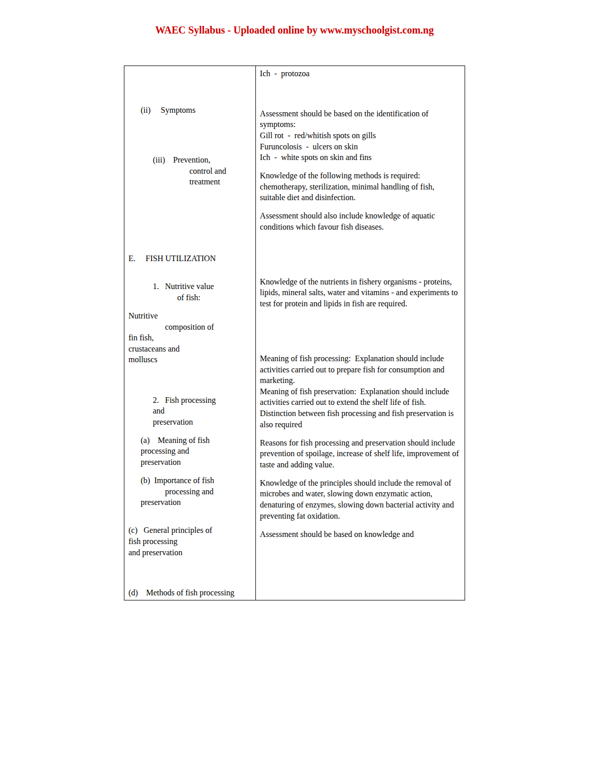WAEC Syllabus - Uploaded online by www.myschoolgist.com.ng
| (ii) Symptoms (iii) Prevention, control and treatment E. FISH UTILIZATION 1. Nutritive value of fish: Nutritive composition of fin fish, crustaceans and molluscs 2. Fish processing and preservation (a) Meaning of fish processing and preservation (b) Importance of fish processing and preservation (c) General principles of fish processing and preservation (d) Methods of fish processing | Ich - protozoa Assessment should be based on the identification of symptoms: Gill rot - red/whitish spots on gills Furuncolosis - ulcers on skin Ich - white spots on skin and fins Knowledge of the following methods is required: chemotherapy, sterilization, minimal handling of fish, suitable diet and disinfection. Assessment should also include knowledge of aquatic conditions which favour fish diseases. Knowledge of the nutrients in fishery organisms - proteins, lipids, mineral salts, water and vitamins - and experiments to test for protein and lipids in fish are required. Meaning of fish processing: Explanation should include activities carried out to prepare fish for consumption and marketing. Meaning of fish preservation: Explanation should include activities carried out to extend the shelf life of fish. Distinction between fish processing and fish preservation is also required Reasons for fish processing and preservation should include prevention of spoilage, increase of shelf life, improvement of taste and adding value. Knowledge of the principles should include the removal of microbes and water, slowing down enzymatic action, denaturing of enzymes, slowing down bacterial activity and preventing fat oxidation. Assessment should be based on knowledge and |